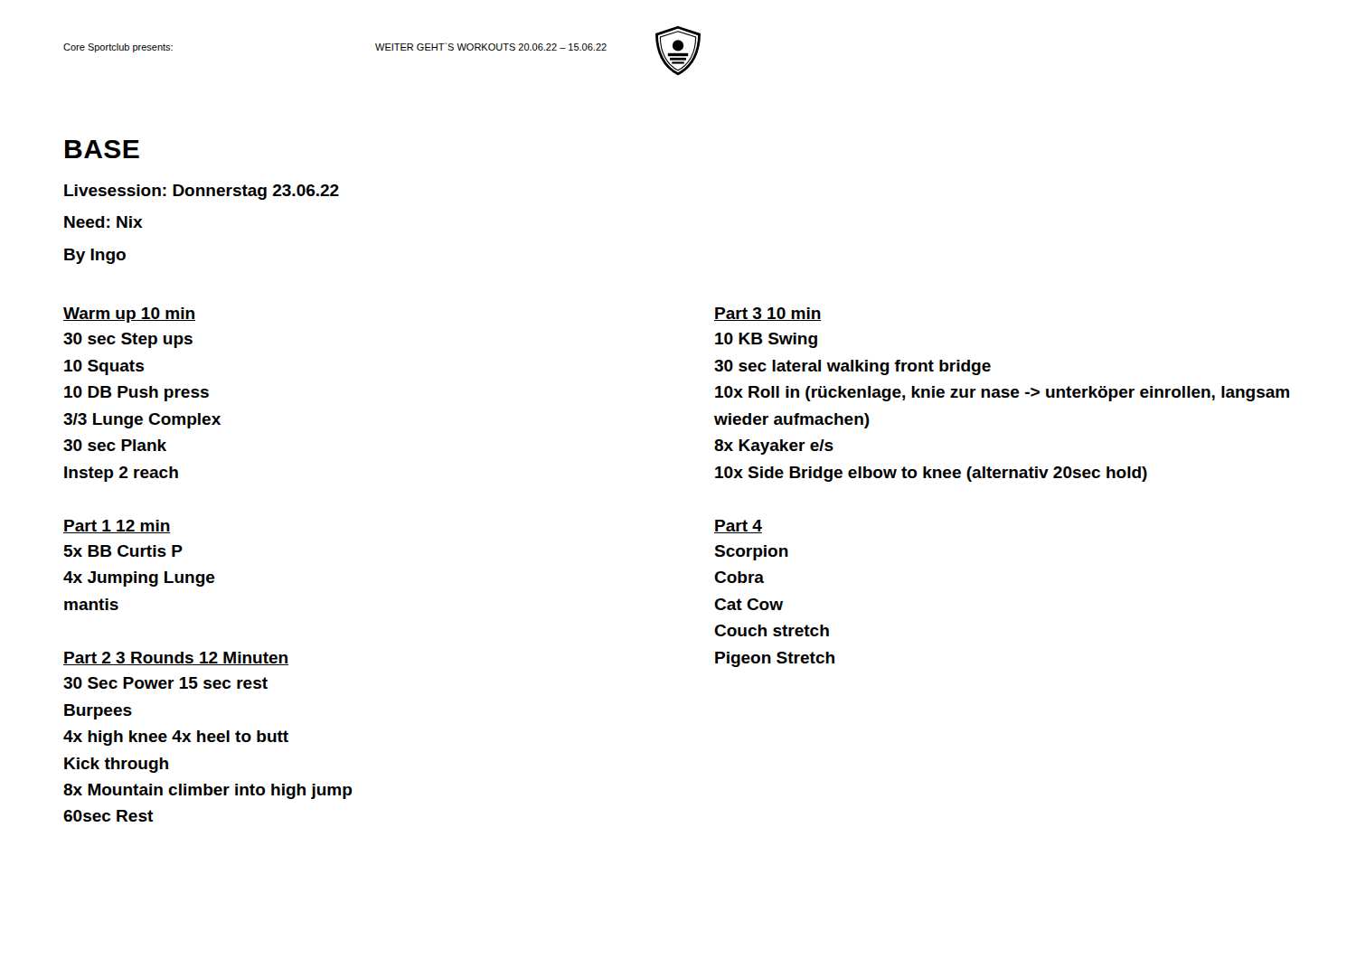Core Sportclub presents: WEITER GEHT`S WORKOUTS 20.06.22 – 15.06.22
BASE
Livesession: Donnerstag 23.06.22
Need: Nix
By Ingo
Warm up 10 min
30 sec Step ups
10 Squats
10 DB Push press
3/3 Lunge Complex
30 sec Plank
Instep 2 reach
Part 1 12 min
5x BB Curtis P
4x Jumping Lunge
mantis
Part 2 3 Rounds 12 Minuten
30 Sec Power 15 sec rest
Burpees
4x high knee 4x heel to butt
Kick through
8x Mountain climber into high jump
60sec Rest
Part 3 10 min
10 KB Swing
30 sec lateral walking front bridge
10x Roll in (rückenlage, knie zur nase -> unterköper einrollen, langsam wieder aufmachen)
8x Kayaker e/s
10x Side Bridge elbow to knee (alternativ 20sec hold)
Part 4
Scorpion
Cobra
Cat Cow
Couch stretch
Pigeon Stretch